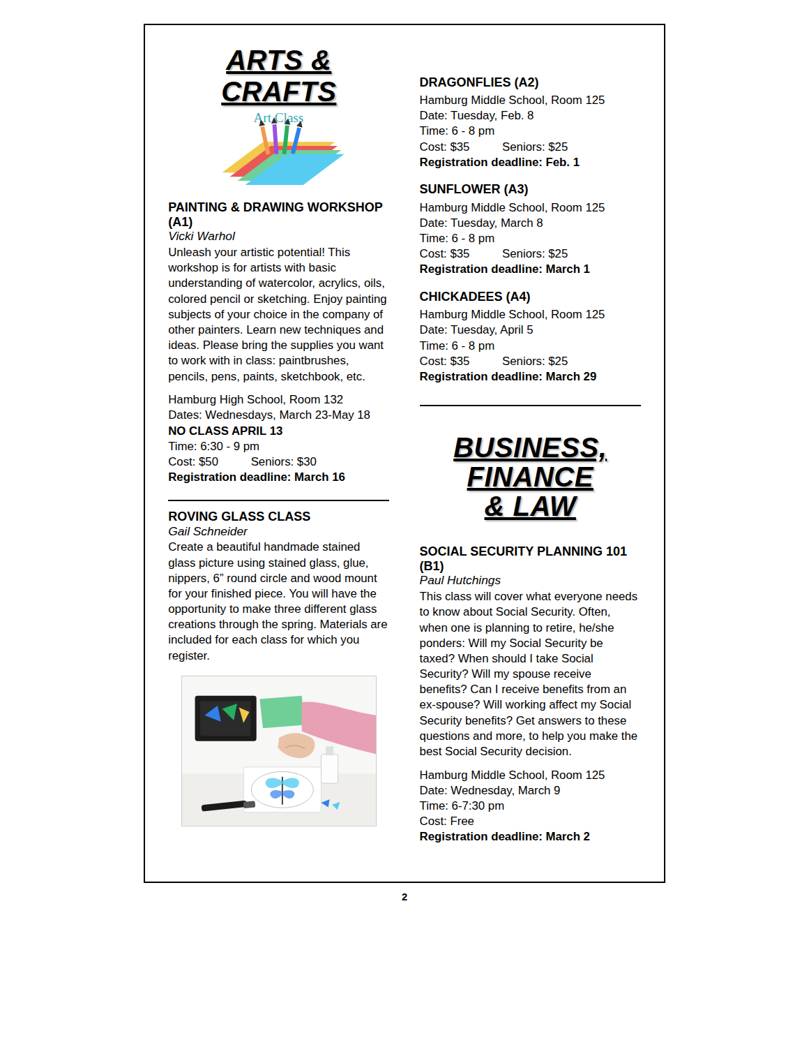ARTS & CRAFTS
Art Class
PAINTING & DRAWING WORKSHOP (A1)
Vicki Warhol
Unleash your artistic potential! This workshop is for artists with basic understanding of watercolor, acrylics, oils, colored pencil or sketching. Enjoy painting subjects of your choice in the company of other painters. Learn new techniques and ideas. Please bring the supplies you want to work with in class: paintbrushes, pencils, pens, paints, sketchbook, etc.
Hamburg High School, Room 132
Dates: Wednesdays, March 23-May 18
NO CLASS APRIL 13
Time: 6:30 - 9 pm
Cost: $50 Seniors: $30
Registration deadline: March 16
ROVING GLASS CLASS
Gail Schneider
Create a beautiful handmade stained glass picture using stained glass, glue, nippers, 6” round circle and wood mount for your finished piece. You will have the opportunity to make three different glass creations through the spring. Materials are included for each class for which you register.
DRAGONFLIES (A2)
Hamburg Middle School, Room 125
Date: Tuesday, Feb. 8
Time: 6 - 8 pm
Cost: $35 Seniors: $25
Registration deadline: Feb. 1
SUNFLOWER (A3)
Hamburg Middle School, Room 125
Date: Tuesday, March 8
Time: 6 - 8 pm
Cost: $35 Seniors: $25
Registration deadline: March 1
CHICKADEES (A4)
Hamburg Middle School, Room 125
Date: Tuesday, April 5
Time: 6 - 8 pm
Cost: $35 Seniors: $25
Registration deadline: March 29
BUSINESS, FINANCE
& LAW
SOCIAL SECURITY PLANNING 101 (B1)
Paul Hutchings
This class will cover what everyone needs to know about Social Security. Often, when one is planning to retire, he/she ponders: Will my Social Security be taxed? When should I take Social Security? Will my spouse receive benefits? Can I receive benefits from an ex-spouse? Will working affect my Social Security benefits? Get answers to these questions and more, to help you make the best Social Security decision.
Hamburg Middle School, Room 125
Date: Wednesday, March 9
Time: 6-7:30 pm
Cost: Free
Registration deadline: March 2
2